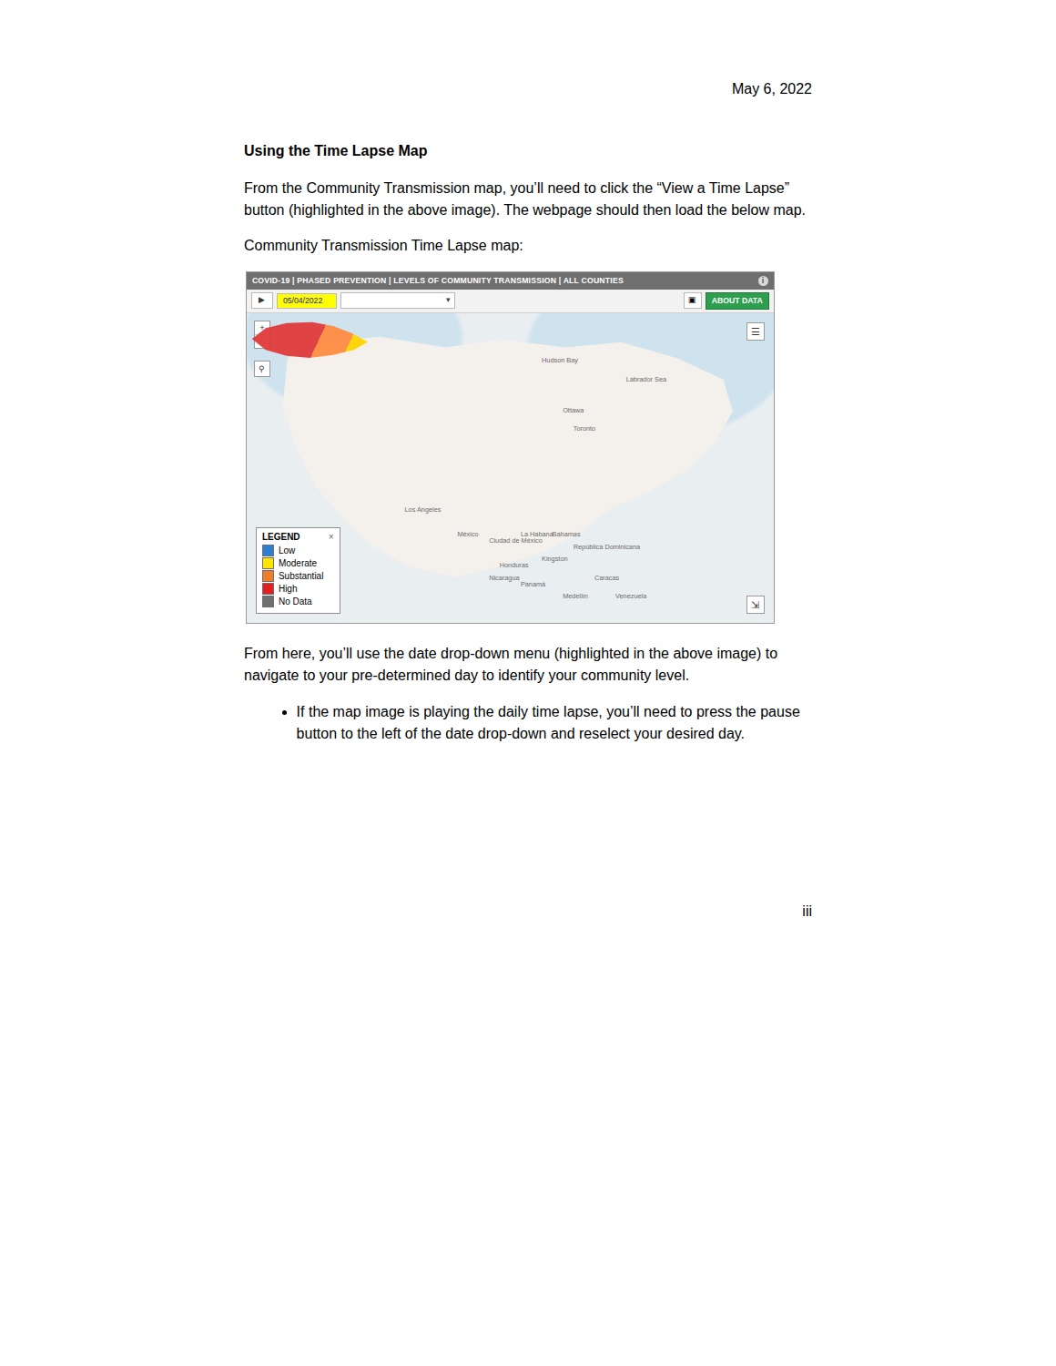May 6, 2022
Using the Time Lapse Map
From the Community Transmission map, you’ll need to click the “View a Time Lapse” button (highlighted in the above image). The webpage should then load the below map.
Community Transmission Time Lapse map:
COVID-19 | PHASED PREVENTION | LEVELS OF COMMUNITY TRANSMISSION | ALL COUNTIES i
▶ 05/04/2022 ▾ ▣ ABOUT DATA
+
−
⚲
☰
⇲
Hudson Bay Labrador Sea Ottawa Toronto Los Angeles México Ciudad de México La Habana Bahamas República Dominicana Kingston Honduras Nicaragua Panamá Caracas Medellín Venezuela
LEGEND×
Low
Moderate
Substantial
High
No Data
From here, you’ll use the date drop-down menu (highlighted in the above image) to navigate to your pre-determined day to identify your community level.
If the map image is playing the daily time lapse, you’ll need to press the pause button to the left of the date drop-down and reselect your desired day.
iii